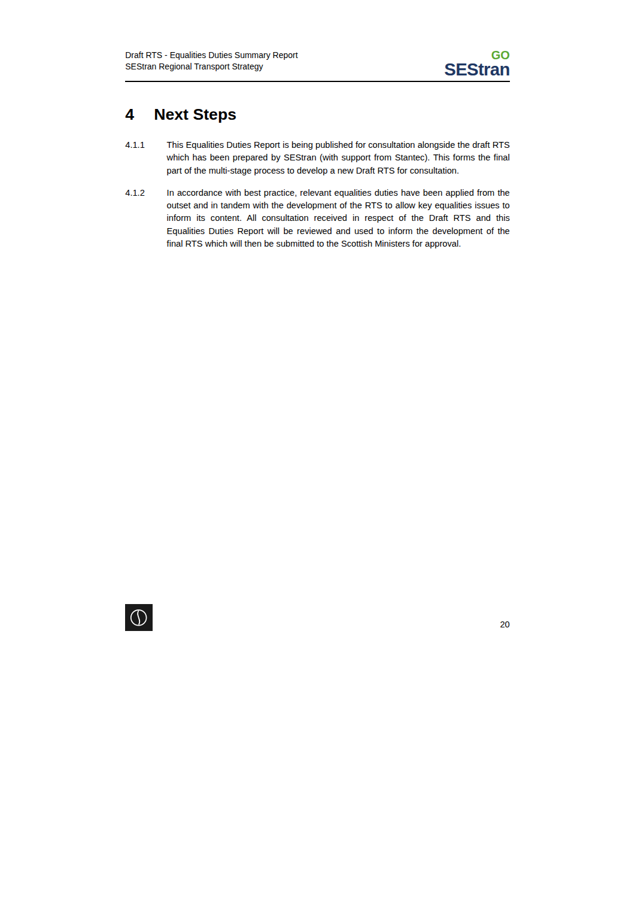Draft RTS - Equalities Duties Summary Report
SEStran Regional Transport Strategy
GO SEStran
4 Next Steps
4.1.1
This Equalities Duties Report is being published for consultation alongside the draft RTS which has been prepared by SEStran (with support from Stantec). This forms the final part of the multi-stage process to develop a new Draft RTS for consultation.
4.1.2
In accordance with best practice, relevant equalities duties have been applied from the outset and in tandem with the development of the RTS to allow key equalities issues to inform its content. All consultation received in respect of the Draft RTS and this Equalities Duties Report will be reviewed and used to inform the development of the final RTS which will then be submitted to the Scottish Ministers for approval.
20